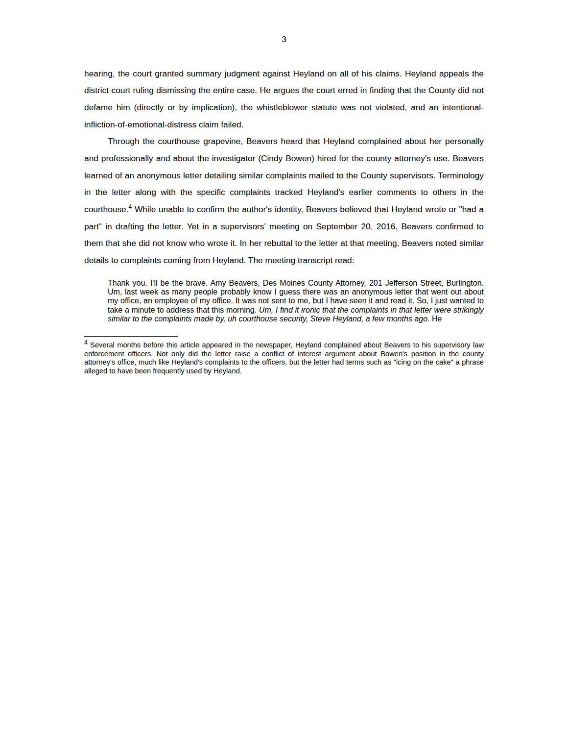3
hearing, the court granted summary judgment against Heyland on all of his claims. Heyland appeals the district court ruling dismissing the entire case. He argues the court erred in finding that the County did not defame him (directly or by implication), the whistleblower statute was not violated, and an intentional-infliction-of-emotional-distress claim failed.
Through the courthouse grapevine, Beavers heard that Heyland complained about her personally and professionally and about the investigator (Cindy Bowen) hired for the county attorney's use. Beavers learned of an anonymous letter detailing similar complaints mailed to the County supervisors. Terminology in the letter along with the specific complaints tracked Heyland's earlier comments to others in the courthouse.4 While unable to confirm the author's identity, Beavers believed that Heyland wrote or "had a part" in drafting the letter. Yet in a supervisors' meeting on September 20, 2016, Beavers confirmed to them that she did not know who wrote it. In her rebuttal to the letter at that meeting, Beavers noted similar details to complaints coming from Heyland. The meeting transcript read:
Thank you. I'll be the brave. Amy Beavers, Des Moines County Attorney, 201 Jefferson Street, Burlington. Um, last week as many people probably know I guess there was an anonymous letter that went out about my office, an employee of my office. It was not sent to me, but I have seen it and read it. So, I just wanted to take a minute to address that this morning. Um, I find it ironic that the complaints in that letter were strikingly similar to the complaints made by, uh courthouse security, Steve Heyland, a few months ago. He
4 Several months before this article appeared in the newspaper, Heyland complained about Beavers to his supervisory law enforcement officers. Not only did the letter raise a conflict of interest argument about Bowen's position in the county attorney's office, much like Heyland's complaints to the officers, but the letter had terms such as "icing on the cake" a phrase alleged to have been frequently used by Heyland.